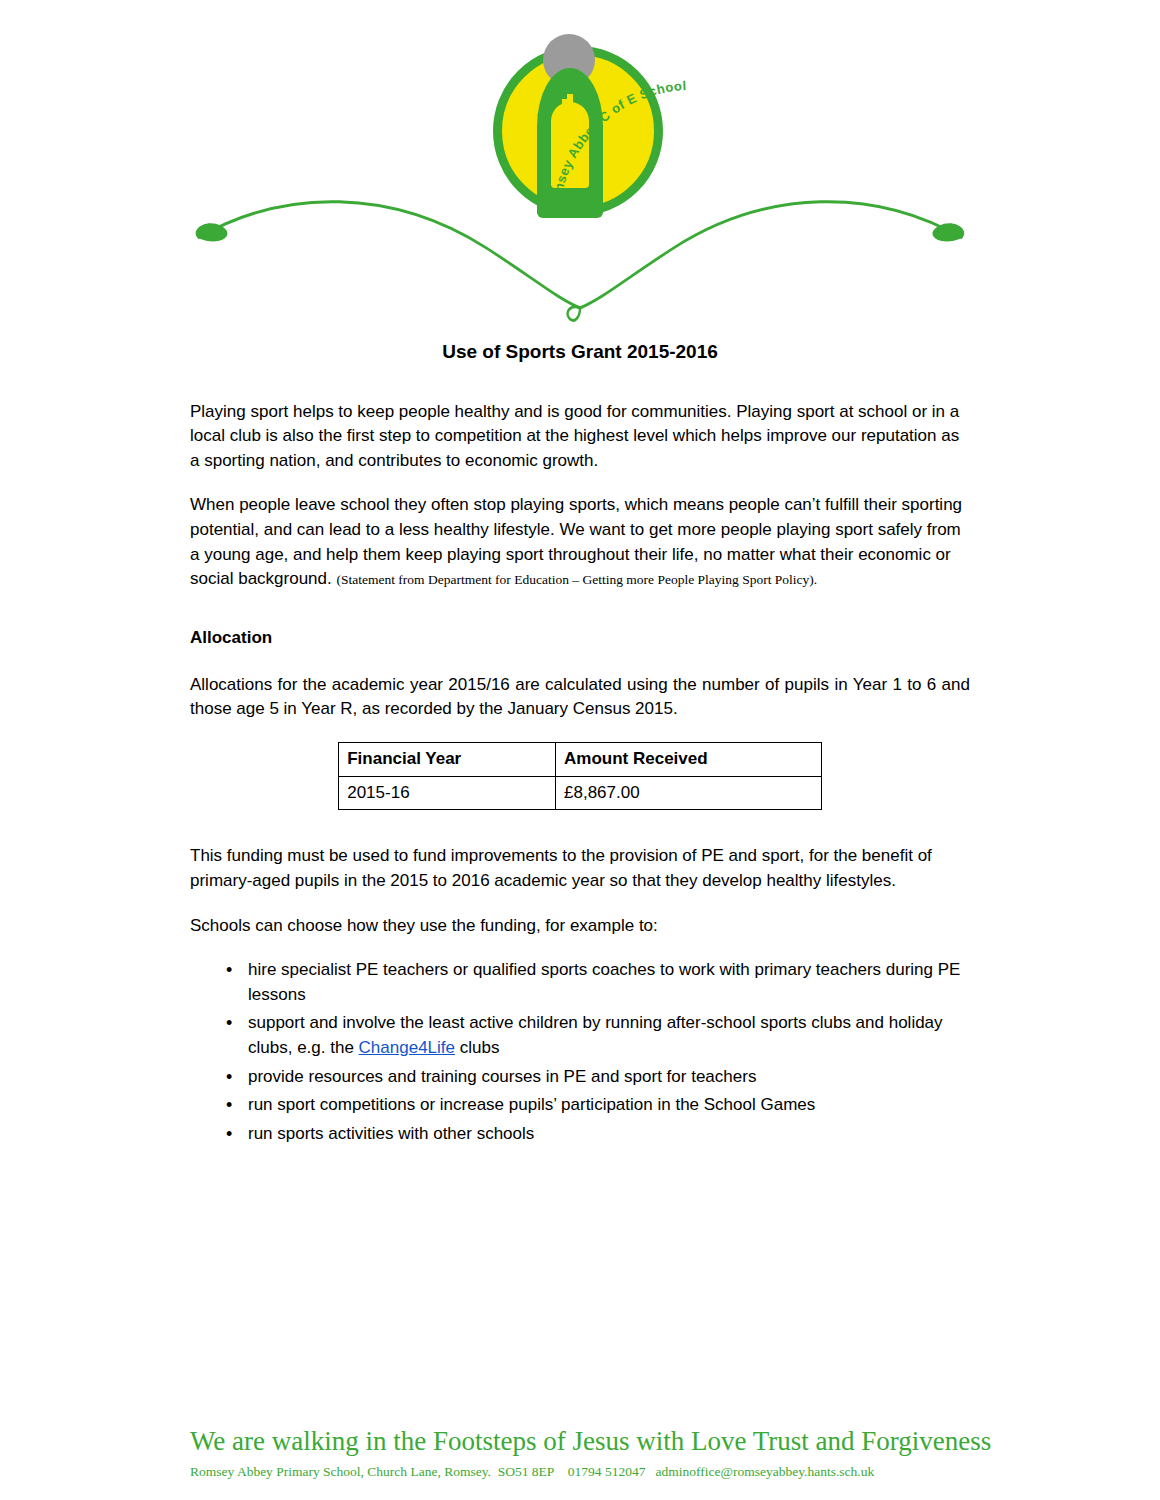Romsey Abbey C of E School
Use of Sports Grant 2015-2016
Playing sport helps to keep people healthy and is good for communities. Playing sport at school or in a local club is also the first step to competition at the highest level which helps improve our reputation as a sporting nation, and contributes to economic growth.
When people leave school they often stop playing sports, which means people can’t fulfill their sporting potential, and can lead to a less healthy lifestyle. We want to get more people playing sport safely from a young age, and help them keep playing sport throughout their life, no matter what their economic or social background. (Statement from Department for Education – Getting more People Playing Sport Policy).
Allocation
Allocations for the academic year 2015/16 are calculated using the number of pupils in Year 1 to 6 and those age 5 in Year R, as recorded by the January Census 2015.
| Financial Year | Amount Received |
| --- | --- |
| 2015-16 | £8,867.00 |
This funding must be used to fund improvements to the provision of PE and sport, for the benefit of primary-aged pupils in the 2015 to 2016 academic year so that they develop healthy lifestyles.
Schools can choose how they use the funding, for example to:
hire specialist PE teachers or qualified sports coaches to work with primary teachers during PE lessons
support and involve the least active children by running after-school sports clubs and holiday clubs, e.g. the Change4Life clubs
provide resources and training courses in PE and sport for teachers
run sport competitions or increase pupils’ participation in the School Games
run sports activities with other schools
We are walking in the Footsteps of Jesus with Love Trust and Forgiveness
Romsey Abbey Primary School, Church Lane, Romsey. SO51 8EP 01794 512047 adminoffice@romseyabbey.hants.sch.uk